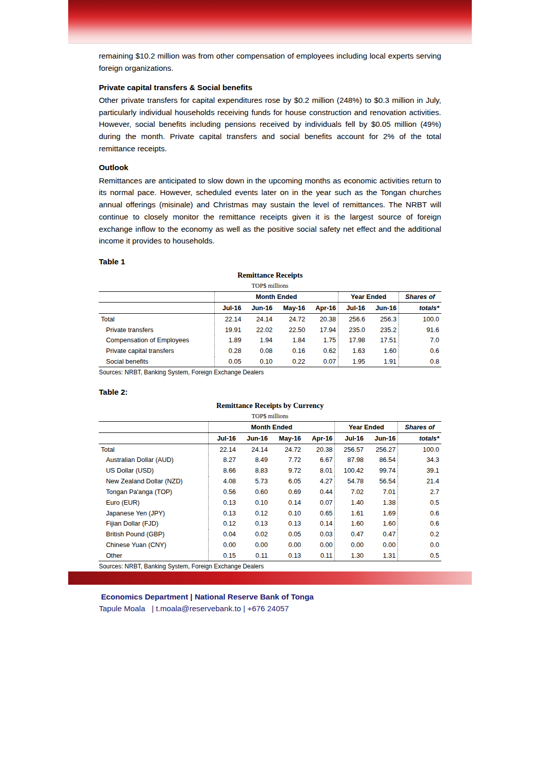remaining $10.2 million was from other compensation of employees including local experts serving foreign organizations.
Private capital transfers & Social benefits
Other private transfers for capital expenditures rose by $0.2 million (248%) to $0.3 million in July, particularly individual households receiving funds for house construction and renovation activities. However, social benefits including pensions received by individuals fell by $0.05 million (49%) during the month. Private capital transfers and social benefits account for 2% of the total remittance receipts.
Outlook
Remittances are anticipated to slow down in the upcoming months as economic activities return to its normal pace. However, scheduled events later on in the year such as the Tongan churches annual offerings (misinale) and Christmas may sustain the level of remittances. The NRBT will continue to closely monitor the remittance receipts given it is the largest source of foreign exchange inflow to the economy as well as the positive social safety net effect and the additional income it provides to households.
Table 1
Remittance Receipts
| TOP$ millions |
| | Month Ended | Year Ended | Shares of |
| | Jul-16 | Jun-16 | May-16 | Apr-16 | Jul-16 | Jun-16 | totals* |
| Total | 22.14 | 24.14 | 24.72 | 20.38 | 256.6 | 256.3 | 100.0 |
| Private transfers | 19.91 | 22.02 | 22.50 | 17.94 | 235.0 | 235.2 | 91.6 |
| Compensation of Employees | 1.89 | 1.94 | 1.84 | 1.75 | 17.98 | 17.51 | 7.0 |
| Private capital transfers | 0.28 | 0.08 | 0.16 | 0.62 | 1.63 | 1.60 | 0.6 |
| Social benefits | 0.05 | 0.10 | 0.22 | 0.07 | 1.95 | 1.91 | 0.8 |
Sources: NRBT, Banking System, Foreign Exchange Dealers
Table 2:
Remittance Receipts by Currency
| TOP$ millions |
| | Month Ended | Year Ended | Shares of |
| | Jul-16 | Jun-16 | May-16 | Apr-16 | Jul-16 | Jun-16 | totals* |
| Total | 22.14 | 24.14 | 24.72 | 20.38 | 256.57 | 256.27 | 100.0 |
| Australian Dollar (AUD) | 8.27 | 8.49 | 7.72 | 6.67 | 87.98 | 86.54 | 34.3 |
| US Dollar (USD) | 8.66 | 8.83 | 9.72 | 8.01 | 100.42 | 99.74 | 39.1 |
| New Zealand Dollar (NZD) | 4.08 | 5.73 | 6.05 | 4.27 | 54.78 | 56.54 | 21.4 |
| Tongan Pa'anga (TOP) | 0.56 | 0.60 | 0.69 | 0.44 | 7.02 | 7.01 | 2.7 |
| Euro (EUR) | 0.13 | 0.10 | 0.14 | 0.07 | 1.40 | 1.38 | 0.5 |
| Japanese Yen (JPY) | 0.13 | 0.12 | 0.10 | 0.65 | 1.61 | 1.69 | 0.6 |
| Fijian Dollar (FJD) | 0.12 | 0.13 | 0.13 | 0.14 | 1.60 | 1.60 | 0.6 |
| British Pound (GBP) | 0.04 | 0.02 | 0.05 | 0.03 | 0.47 | 0.47 | 0.2 |
| Chinese Yuan (CNY) | 0.00 | 0.00 | 0.00 | 0.00 | 0.00 | 0.00 | 0.0 |
| Other | 0.15 | 0.11 | 0.13 | 0.11 | 1.30 | 1.31 | 0.5 |
Sources: NRBT, Banking System, Foreign Exchange Dealers
Economics Department | National Reserve Bank of Tonga
Tapule Moala | t.moala@reservebank.to | +676 24057